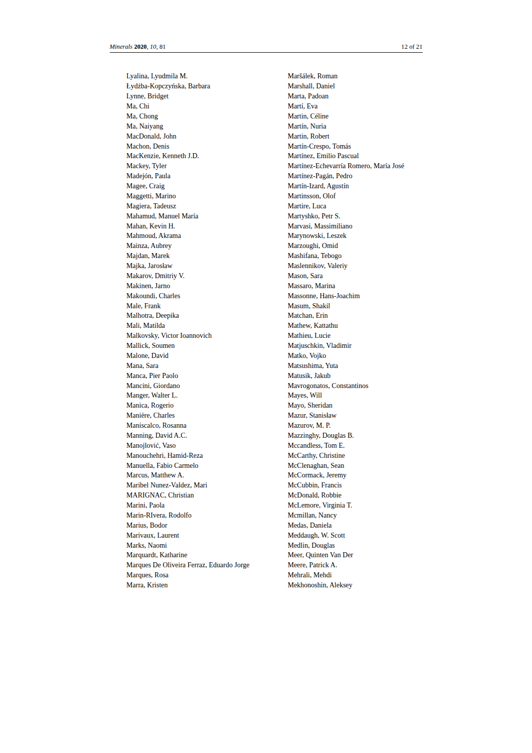Minerals 2020, 10, 81
12 of 21
Lyalina, Lyudmila M.
Łydżba-Kopczyńska, Barbara
Lynne, Bridget
Ma, Chi
Ma, Chong
Ma, Naiyang
MacDonald, John
Machon, Denis
MacKenzie, Kenneth J.D.
Mackey, Tyler
Madejón, Paula
Magee, Craig
Maggetti, Marino
Magiera, Tadeusz
Mahamud, Manuel María
Mahan, Kevin H.
Mahmoud, Akrama
Mainza, Aubrey
Majdan, Marek
Majka, Jarosław
Makarov, Dmitriy V.
Makinen, Jarno
Makoundi, Charles
Male, Frank
Malhotra, Deepika
Mali, Matilda
Malkovsky, Victor Ioannovich
Mallick, Soumen
Malone, David
Mana, Sara
Manca, Pier Paolo
Mancini, Giordano
Manger, Walter L.
Manica, Rogerio
Manière, Charles
Maniscalco, Rosanna
Manning, David A.C.
Manojlović, Vaso
Manouchehri, Hamid-Reza
Manuella, Fabio Carmelo
Marcus, Matthew A.
Maribel Nunez-Valdez, Mari
MARIGNAC, Christian
Marini, Paola
Marin-RIvera, Rodolfo
Marius, Bodor
Marivaux, Laurent
Marks, Naomi
Marquardt, Katharine
Marques De Oliveira Ferraz, Eduardo Jorge
Marques, Rosa
Marra, Kristen
Maršálek, Roman
Marshall, Daniel
Marta, Padoan
Martí, Eva
Martin, Céline
Martín, Nuria
Martin, Robert
Martín-Crespo, Tomás
Martínez, Emilio Pascual
Martínez-Echevarría Romero, María José
Martínez-Pagán, Pedro
Martín-Izard, Agustín
Martinsson, Olof
Martire, Luca
Martyshko, Petr S.
Marvasi, Massimiliano
Marynowski, Leszek
Marzoughi, Omid
Mashifana, Tebogo
Maslennikov, Valeriy
Mason, Sara
Massaro, Marina
Massonne, Hans-Joachim
Masum, Shakil
Matchan, Erin
Mathew, Kattathu
Mathieu, Lucie
Matjuschkin, Vladimir
Matko, Vojko
Matsushima, Yuta
Matusik, Jakub
Mavrogonatos, Constantinos
Mayes, Will
Mayo, Sheridan
Mazur, Stanisław
Mazurov, M. P.
Mazzinghy, Douglas B.
Mccandless, Tom E.
McCarthy, Christine
McClenaghan, Sean
McCormack, Jeremy
McCubbin, Francis
McDonald, Robbie
McLemore, Virginia T.
Mcmillan, Nancy
Medas, Daniela
Meddaugh, W. Scott
Medlin, Douglas
Meer, Quinten Van Der
Meere, Patrick A.
Mehrali, Mehdi
Mekhonoshin, Aleksey